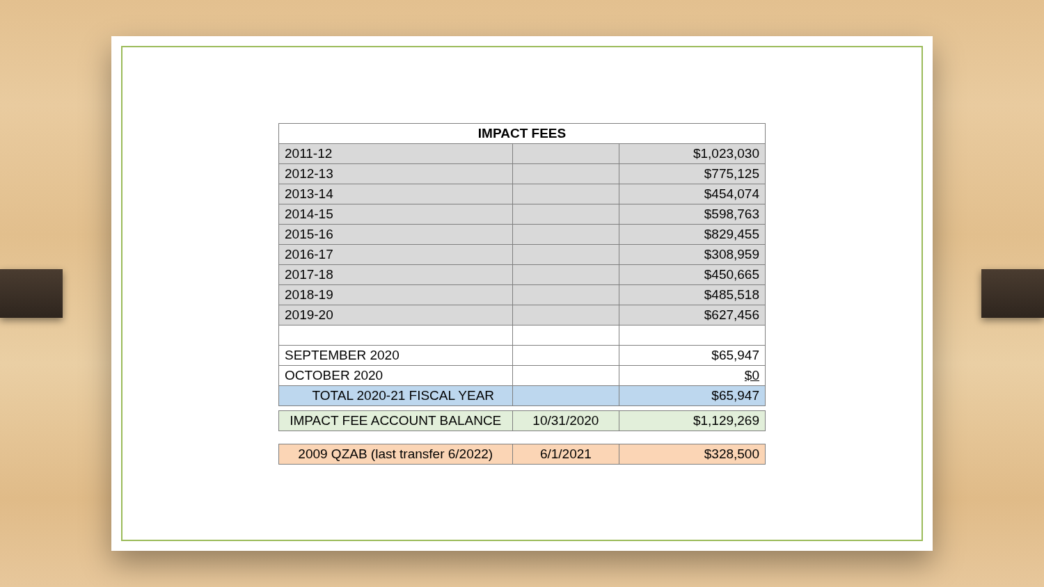| IMPACT FEES |
| --- |
| 2011-12 | | $1,023,030 |
| 2012-13 | | $775,125 |
| 2013-14 | | $454,074 |
| 2014-15 | | $598,763 |
| 2015-16 | | $829,455 |
| 2016-17 | | $308,959 |
| 2017-18 | | $450,665 |
| 2018-19 | | $485,518 |
| 2019-20 | | $627,456 |
| SEPTEMBER 2020 | | $65,947 |
| OCTOBER 2020 | | $0 |
| TOTAL 2020-21 FISCAL YEAR | | $65,947 |
| IMPACT FEE ACCOUNT BALANCE | 10/31/2020 | $1,129,269 |
| 2009 QZAB (last transfer 6/2022) | 6/1/2021 | $328,500 |